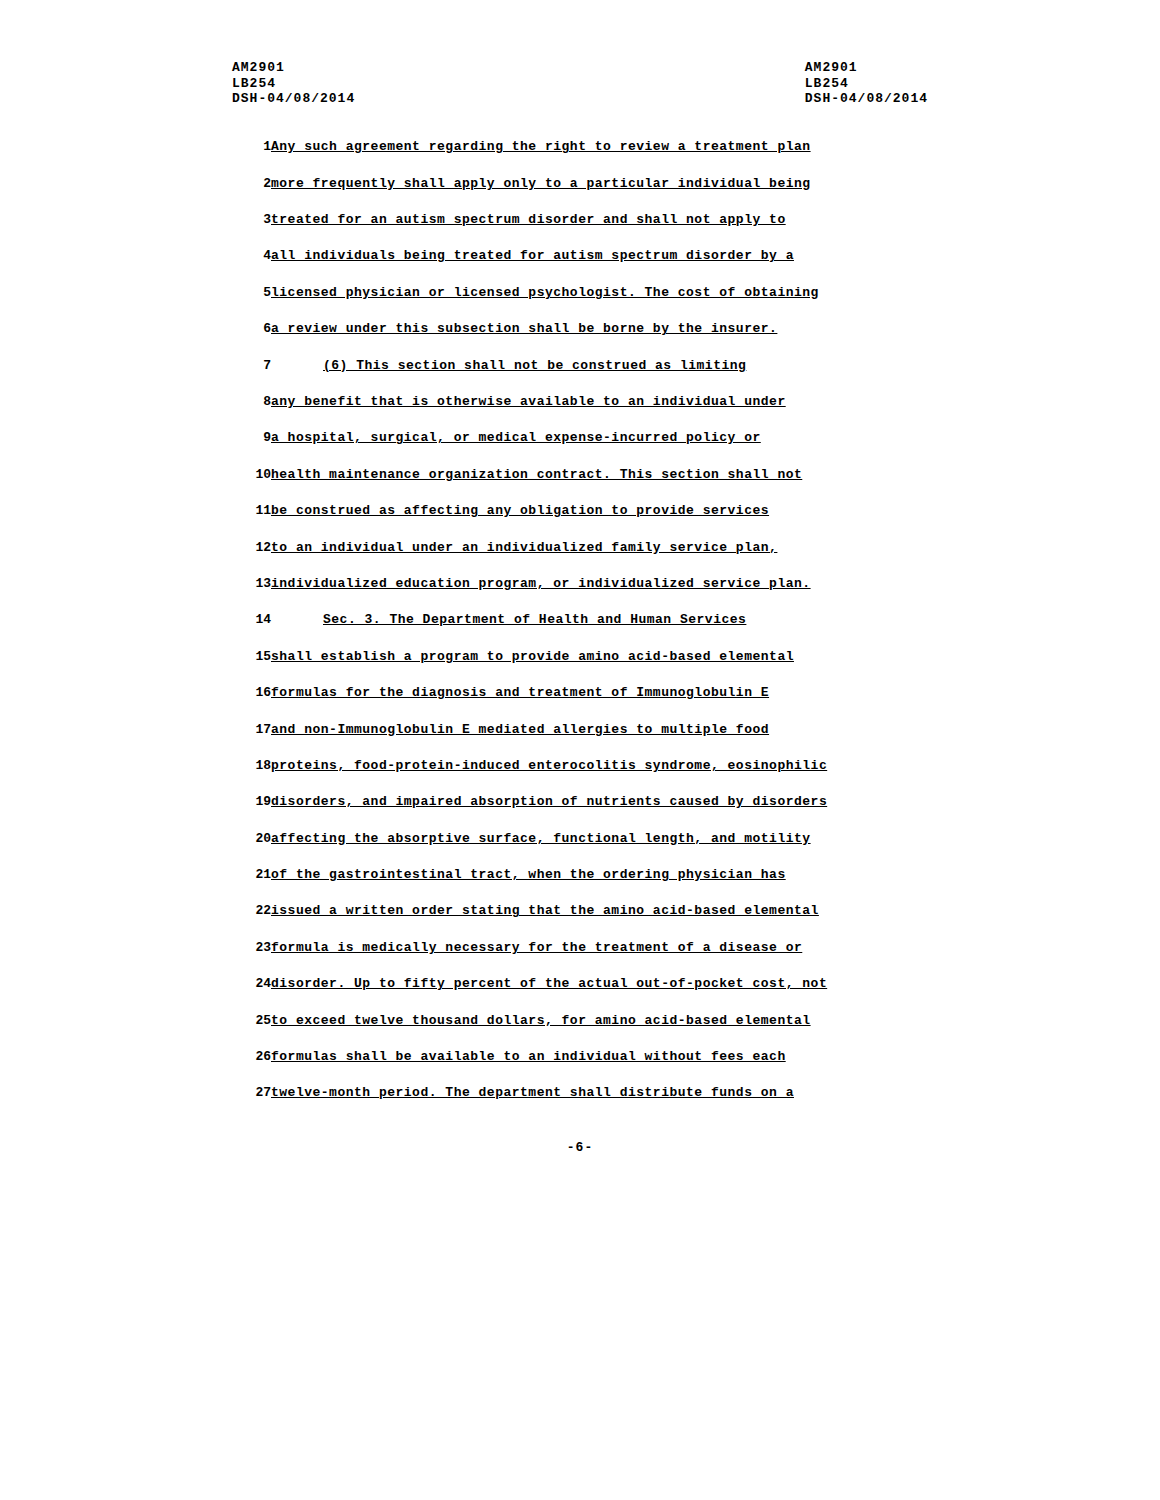AM2901 LB254 DSH-04/08/2014
AM2901 LB254 DSH-04/08/2014
| 1 | Any such agreement regarding the right to review a treatment plan |
| 2 | more frequently shall apply only to a particular individual being |
| 3 | treated for an autism spectrum disorder and shall not apply to |
| 4 | all individuals being treated for autism spectrum disorder by a |
| 5 | licensed physician or licensed psychologist. The cost of obtaining |
| 6 | a review under this subsection shall be borne by the insurer. |
| 7 | (6) This section shall not be construed as limiting |
| 8 | any benefit that is otherwise available to an individual under |
| 9 | a hospital, surgical, or medical expense-incurred policy or |
| 10 | health maintenance organization contract. This section shall not |
| 11 | be construed as affecting any obligation to provide services |
| 12 | to an individual under an individualized family service plan, |
| 13 | individualized education program, or individualized service plan. |
| 14 | Sec. 3. The Department of Health and Human Services |
| 15 | shall establish a program to provide amino acid-based elemental |
| 16 | formulas for the diagnosis and treatment of Immunoglobulin E |
| 17 | and non-Immunoglobulin E mediated allergies to multiple food |
| 18 | proteins, food-protein-induced enterocolitis syndrome, eosinophilic |
| 19 | disorders, and impaired absorption of nutrients caused by disorders |
| 20 | affecting the absorptive surface, functional length, and motility |
| 21 | of the gastrointestinal tract, when the ordering physician has |
| 22 | issued a written order stating that the amino acid-based elemental |
| 23 | formula is medically necessary for the treatment of a disease or |
| 24 | disorder. Up to fifty percent of the actual out-of-pocket cost, not |
| 25 | to exceed twelve thousand dollars, for amino acid-based elemental |
| 26 | formulas shall be available to an individual without fees each |
| 27 | twelve-month period. The department shall distribute funds on a |
-6-